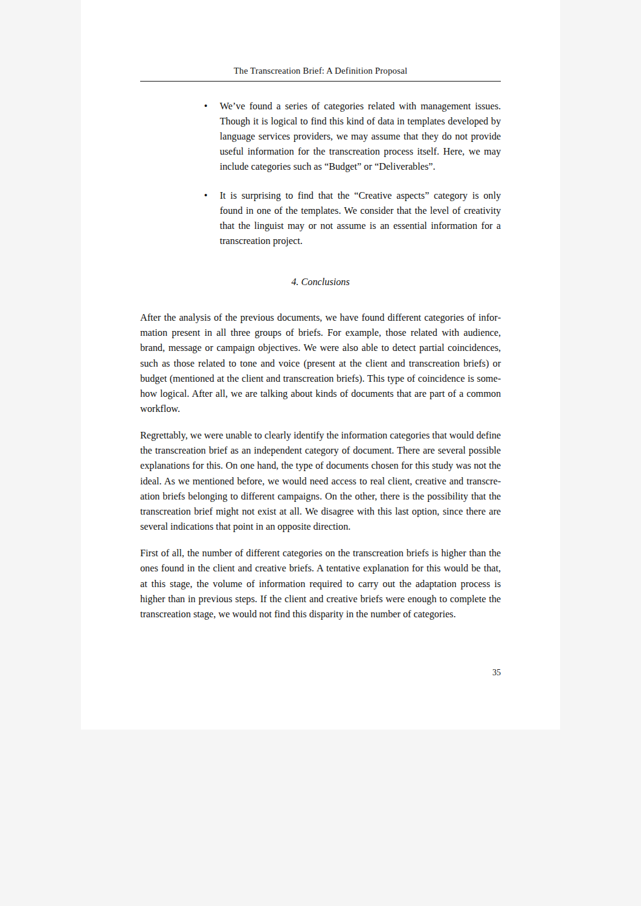The Transcreation Brief: A Definition Proposal
We’ve found a series of categories related with management issues. Though it is logical to find this kind of data in templates developed by language services providers, we may assume that they do not provide useful information for the transcreation process itself. Here, we may include categories such as “Budget” or “Deliverables”.
It is surprising to find that the “Creative aspects” category is only found in one of the templates. We consider that the level of creativity that the linguist may or not assume is an essential information for a transcreation project.
4. Conclusions
After the analysis of the previous documents, we have found different categories of information present in all three groups of briefs. For example, those related with audience, brand, message or campaign objectives. We were also able to detect partial coincidences, such as those related to tone and voice (present at the client and transcreation briefs) or budget (mentioned at the client and transcreation briefs). This type of coincidence is somehow logical. After all, we are talking about kinds of documents that are part of a common workflow.
Regrettably, we were unable to clearly identify the information categories that would define the transcreation brief as an independent category of document. There are several possible explanations for this. On one hand, the type of documents chosen for this study was not the ideal. As we mentioned before, we would need access to real client, creative and transcreation briefs belonging to different campaigns. On the other, there is the possibility that the transcreation brief might not exist at all. We disagree with this last option, since there are several indications that point in an opposite direction.
First of all, the number of different categories on the transcreation briefs is higher than the ones found in the client and creative briefs. A tentative explanation for this would be that, at this stage, the volume of information required to carry out the adaptation process is higher than in previous steps. If the client and creative briefs were enough to complete the transcreation stage, we would not find this disparity in the number of categories.
35